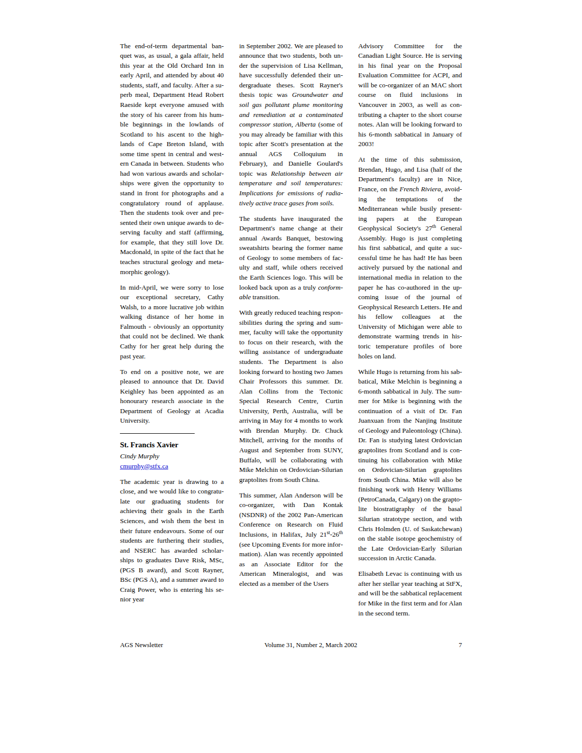The end-of-term departmental banquet was, as usual, a gala affair, held this year at the Old Orchard Inn in early April, and attended by about 40 students, staff, and faculty. After a superb meal, Department Head Robert Raeside kept everyone amused with the story of his career from his humble beginnings in the lowlands of Scotland to his ascent to the highlands of Cape Breton Island, with some time spent in central and western Canada in between. Students who had won various awards and scholarships were given the opportunity to stand in front for photographs and a congratulatory round of applause. Then the students took over and presented their own unique awards to deserving faculty and staff (affirming, for example, that they still love Dr. Macdonald, in spite of the fact that he teaches structural geology and metamorphic geology).
In mid-April, we were sorry to lose our exceptional secretary, Cathy Walsh, to a more lucrative job within walking distance of her home in Falmouth - obviously an opportunity that could not be declined. We thank Cathy for her great help during the past year.
To end on a positive note, we are pleased to announce that Dr. David Keighley has been appointed as an honourary research associate in the Department of Geology at Acadia University.
St. Francis Xavier
Cindy Murphy
cmurphy@stfx.ca
The academic year is drawing to a close, and we would like to congratulate our graduating students for achieving their goals in the Earth Sciences, and wish them the best in their future endeavours. Some of our students are furthering their studies, and NSERC has awarded scholarships to graduates Dave Risk, MSc, (PGS B award), and Scott Rayner, BSc (PGS A), and a summer award to Craig Power, who is entering his senior year
in September 2002. We are pleased to announce that two students, both under the supervision of Lisa Kellman, have successfully defended their undergraduate theses. Scott Rayner's thesis topic was Groundwater and soil gas pollutant plume monitoring and remediation at a contaminated compressor station, Alberta (some of you may already be familiar with this topic after Scott's presentation at the annual AGS Colloquium in February), and Danielle Goulard's topic was Relationship between air temperature and soil temperatures: Implications for emissions of radiatively active trace gases from soils.
The students have inaugurated the Department's name change at their annual Awards Banquet, bestowing sweatshirts bearing the former name of Geology to some members of faculty and staff, while others received the Earth Sciences logo. This will be looked back upon as a truly conformable transition.
With greatly reduced teaching responsibilities during the spring and summer, faculty will take the opportunity to focus on their research, with the willing assistance of undergraduate students. The Department is also looking forward to hosting two James Chair Professors this summer. Dr. Alan Collins from the Tectonic Special Research Centre, Curtin University, Perth, Australia, will be arriving in May for 4 months to work with Brendan Murphy. Dr. Chuck Mitchell, arriving for the months of August and September from SUNY, Buffalo, will be collaborating with Mike Melchin on Ordovician-Silurian graptolites from South China.
This summer, Alan Anderson will be co-organizer, with Dan Kontak (NSDNR) of the 2002 Pan-American Conference on Research on Fluid Inclusions, in Halifax, July 21st-26th (see Upcoming Events for more information). Alan was recently appointed as an Associate Editor for the American Mineralogist, and was elected as a member of the Users
Advisory Committee for the Canadian Light Source. He is serving in his final year on the Proposal Evaluation Committee for ACPI, and will be co-organizer of an MAC short course on fluid inclusions in Vancouver in 2003, as well as contributing a chapter to the short course notes. Alan will be looking forward to his 6-month sabbatical in January of 2003!
At the time of this submission, Brendan, Hugo, and Lisa (half of the Department's faculty) are in Nice, France, on the French Riviera, avoiding the temptations of the Mediterranean while busily presenting papers at the European Geophysical Society's 27th General Assembly. Hugo is just completing his first sabbatical, and quite a successful time he has had! He has been actively pursued by the national and international media in relation to the paper he has co-authored in the upcoming issue of the journal of Geophysical Research Letters. He and his fellow colleagues at the University of Michigan were able to demonstrate warming trends in historic temperature profiles of bore holes on land.
While Hugo is returning from his sabbatical, Mike Melchin is beginning a 6-month sabbatical in July. The summer for Mike is beginning with the continuation of a visit of Dr. Fan Juanxuan from the Nanjing Institute of Geology and Paleontology (China). Dr. Fan is studying latest Ordovician graptolites from Scotland and is continuing his collaboration with Mike on Ordovician-Silurian graptolites from South China. Mike will also be finishing work with Henry Williams (PetroCanada, Calgary) on the graptolite biostratigraphy of the basal Silurian stratotype section, and with Chris Holmden (U. of Saskatchewan) on the stable isotope geochemistry of the Late Ordovician-Early Silurian succession in Arctic Canada.
Elisabeth Levac is continuing with us after her stellar year teaching at StFX, and will be the sabbatical replacement for Mike in the first term and for Alan in the second term.
AGS Newsletter
Volume 31, Number 2, March 2002
7